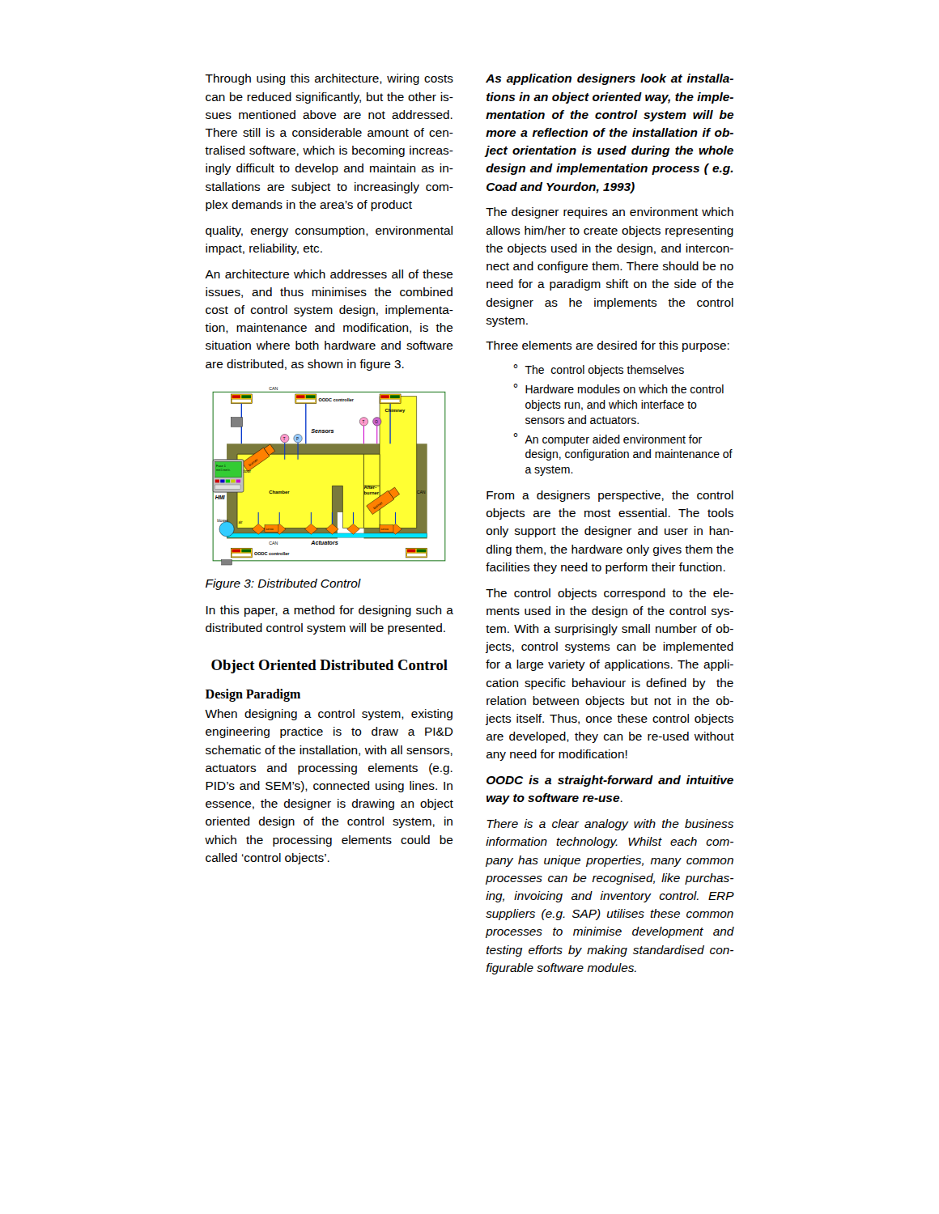Through using this architecture, wiring costs can be reduced significantly, but the other issues mentioned above are not addressed. There still is a considerable amount of centralised software, which is becoming increasingly difficult to develop and maintain as installations are subject to increasingly complex demands in the area’s of product
quality, energy consumption, environmental impact, reliability, etc.
An architecture which addresses all of these issues, and thus minimises the combined cost of control system design, implementation, maintenance and modification, is the situation where both hardware and software are distributed, as shown in figure 3.
CAN OODC controller burner burner Sensors T P T O Chimney door Chamber After- burner CAN Fase 1 mm'1 mm'tr. HMI Actuators servo servo blower air OODC controller CAN
Figure 3: Distributed Control
In this paper, a method for designing such a distributed control system will be presented.
Object Oriented Distributed Control
Design Paradigm
When designing a control system, existing engineering practice is to draw a PI&D schematic of the installation, with all sensors, actuators and processing elements (e.g. PID’s and SEM’s), connected using lines. In essence, the designer is drawing an object oriented design of the control system, in which the processing elements could be called ‘control objects’.
As application designers look at installations in an object oriented way, the implementation of the control system will be more a reflection of the installation if object orientation is used during the whole design and implementation process ( e.g. Coad and Yourdon, 1993)
The designer requires an environment which allows him/her to create objects representing the objects used in the design, and interconnect and configure them. There should be no need for a paradigm shift on the side of the designer as he implements the control system.
Three elements are desired for this purpose:
The control objects themselves
Hardware modules on which the control objects run, and which interface to sensors and actuators.
An computer aided environment for design, configuration and maintenance of a system.
From a designers perspective, the control objects are the most essential. The tools only support the designer and user in handling them, the hardware only gives them the facilities they need to perform their function.
The control objects correspond to the elements used in the design of the control system. With a surprisingly small number of objects, control systems can be implemented for a large variety of applications. The application specific behaviour is defined by the relation between objects but not in the objects itself. Thus, once these control objects are developed, they can be re-used without any need for modification!
OODC is a straight-forward and intuitive way to software re-use.
There is a clear analogy with the business information technology. Whilst each company has unique properties, many common processes can be recognised, like purchasing, invoicing and inventory control. ERP suppliers (e.g. SAP) utilises these common processes to minimise development and testing efforts by making standardised configurable software modules.